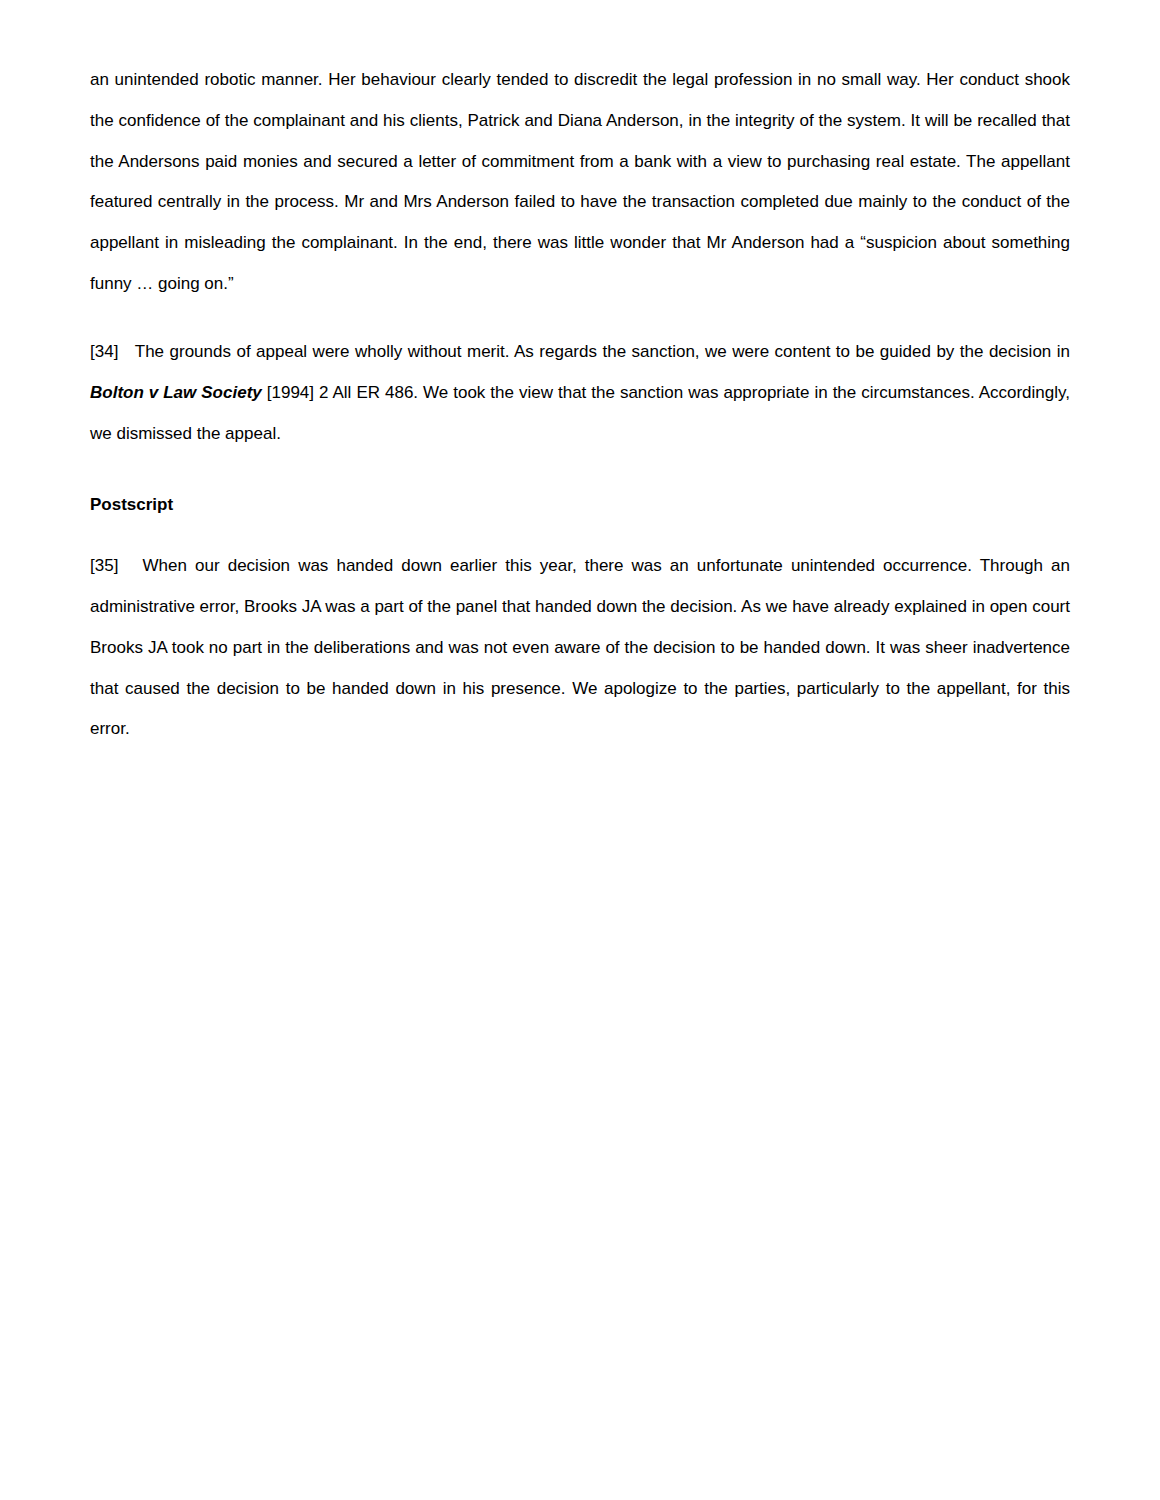an unintended robotic manner. Her behaviour clearly tended to discredit the legal profession in no small way. Her conduct shook the confidence of the complainant and his clients, Patrick and Diana Anderson, in the integrity of the system. It will be recalled that the Andersons paid monies and secured a letter of commitment from a bank with a view to purchasing real estate. The appellant featured centrally in the process. Mr and Mrs Anderson failed to have the transaction completed due mainly to the conduct of the appellant in misleading the complainant. In the end, there was little wonder that Mr Anderson had a “suspicion about something funny … going on.”
[34] The grounds of appeal were wholly without merit. As regards the sanction, we were content to be guided by the decision in Bolton v Law Society [1994] 2 All ER 486. We took the view that the sanction was appropriate in the circumstances. Accordingly, we dismissed the appeal.
Postscript
[35] When our decision was handed down earlier this year, there was an unfortunate unintended occurrence. Through an administrative error, Brooks JA was a part of the panel that handed down the decision. As we have already explained in open court Brooks JA took no part in the deliberations and was not even aware of the decision to be handed down. It was sheer inadvertence that caused the decision to be handed down in his presence. We apologize to the parties, particularly to the appellant, for this error.